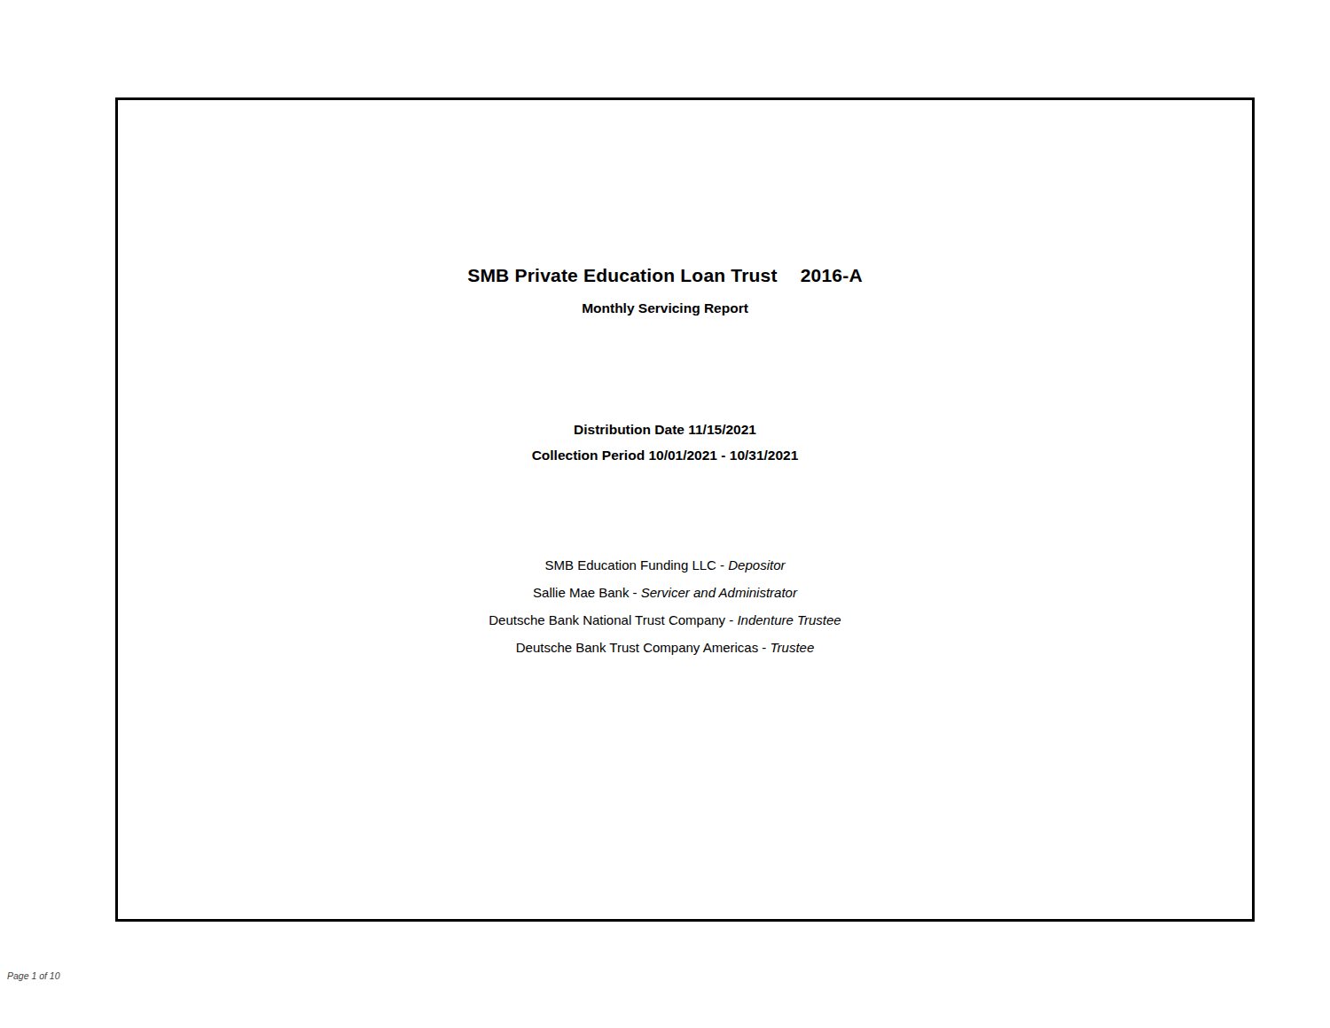SMB Private Education Loan Trust2016-A
Monthly Servicing Report
Distribution Date 11/15/2021
Collection Period 10/01/2021 - 10/31/2021
SMB Education Funding LLC - Depositor
Sallie Mae Bank - Servicer and Administrator
Deutsche Bank National Trust Company - Indenture Trustee
Deutsche Bank Trust Company Americas - Trustee
Page 1 of 10